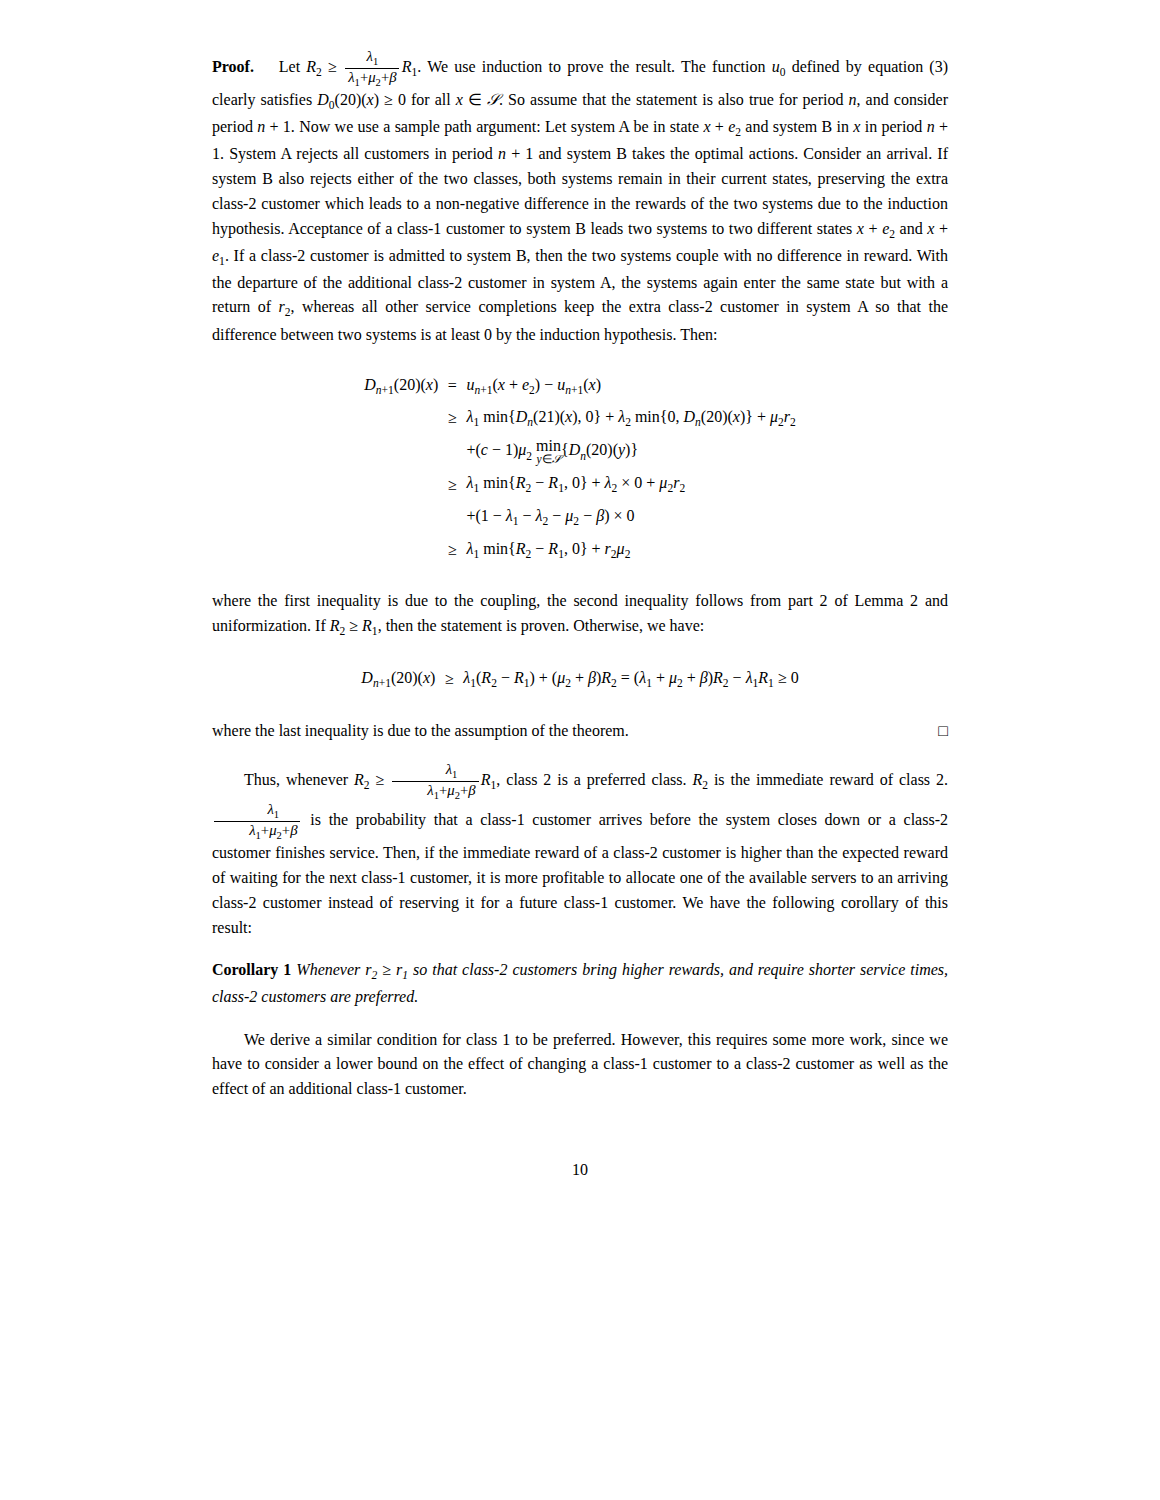Proof. Let R2 ≥ λ1 λ1+μ2+β R1. We use induction to prove the result. The function u0 defined by equation (3) clearly satisfies D0(20)(x) ≥ 0 for all x ∈ 𝒮. So assume that the statement is also true for period n, and consider period n + 1. Now we use a sample path argument: Let system A be in state x + e2 and system B in x in period n + 1. System A rejects all customers in period n + 1 and system B takes the optimal actions. Consider an arrival. If system B also rejects either of the two classes, both systems remain in their current states, preserving the extra class-2 customer which leads to a non-negative difference in the rewards of the two systems due to the induction hypothesis. Acceptance of a class-1 customer to system B leads two systems to two different states x + e2 and x + e1. If a class-2 customer is admitted to system B, then the two systems couple with no difference in reward. With the departure of the additional class-2 customer in system A, the systems again enter the same state but with a return of r2, whereas all other service completions keep the extra class-2 customer in system A so that the difference between two systems is at least 0 by the induction hypothesis. Then:
| D n +1 (20)( x ) | = | u n +1 ( x + e 2 ) − u n +1 ( x ) |
| | ≥ | λ 1 min { D n (21)( x ), 0} + λ 2 min {0, D n (20)( x )} + μ 2 r 2 |
| | | +( c − 1) μ 2 min y ∈ 𝒮 { D n (20)( y )} |
| | ≥ | λ 1 min { R 2 − R 1 , 0} + λ 2 × 0 + μ 2 r 2 |
| | | +(1 − λ 1 − λ 2 − μ 2 − β ) × 0 |
| | ≥ | λ 1 min { R 2 − R 1 , 0} + r 2 μ 2 |
where the first inequality is due to the coupling, the second inequality follows from part 2 of Lemma 2 and uniformization. If R2 ≥ R1, then the statement is proven. Otherwise, we have:
| D n +1 (20)( x ) | ≥ | λ 1 ( R 2 − R 1 ) + ( μ 2 + β ) R 2 = ( λ 1 + μ 2 + β ) R 2 − λ 1 R 1 ≥ 0 |
where the last inequality is due to the assumption of the theorem.□
Thus, whenever R2 ≥ λ1 λ1+μ2+β R1, class 2 is a preferred class. R2 is the immediate reward of class 2. λ1 λ1+μ2+β is the probability that a class-1 customer arrives before the system closes down or a class-2 customer finishes service. Then, if the immediate reward of a class-2 customer is higher than the expected reward of waiting for the next class-1 customer, it is more profitable to allocate one of the available servers to an arriving class-2 customer instead of reserving it for a future class-1 customer. We have the following corollary of this result:
Corollary 1 Whenever r2 ≥ r1 so that class-2 customers bring higher rewards, and require shorter service times, class-2 customers are preferred.
We derive a similar condition for class 1 to be preferred. However, this requires some more work, since we have to consider a lower bound on the effect of changing a class-1 customer to a class-2 customer as well as the effect of an additional class-1 customer.
10